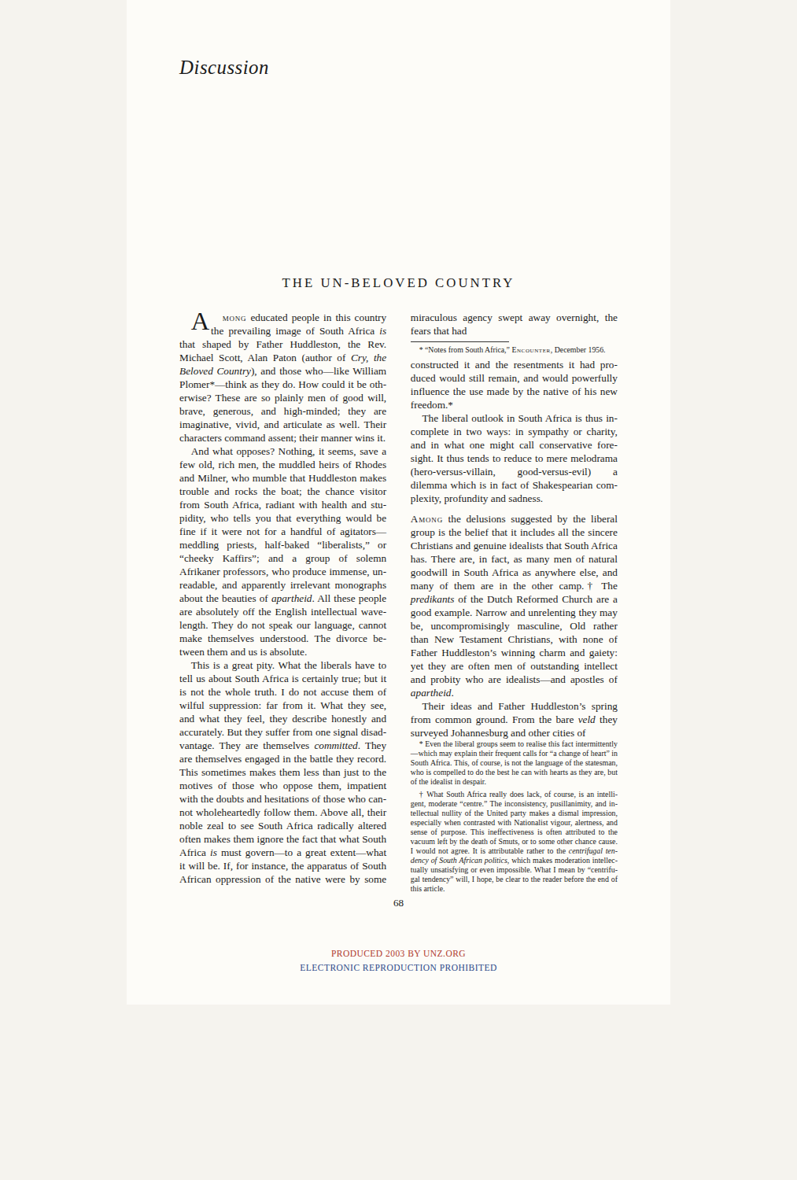Discussion
The Un-Beloved Country
Among educated people in this country the prevailing image of South Africa is that shaped by Father Huddleston, the Rev. Michael Scott, Alan Paton (author of Cry, the Beloved Country), and those who—like William Plomer*—think as they do. How could it be otherwise? These are so plainly men of good will, brave, generous, and high-minded; they are imaginative, vivid, and articulate as well. Their characters command assent; their manner wins it.
And what opposes? Nothing, it seems, save a few old, rich men, the muddled heirs of Rhodes and Milner, who mumble that Huddleston makes trouble and rocks the boat; the chance visitor from South Africa, radiant with health and stupidity, who tells you that everything would be fine if it were not for a handful of agitators—meddling priests, half-baked “liberalists,” or “cheeky Kaffirs”; and a group of solemn Afrikaner professors, who produce immense, unreadable, and apparently irrelevant monographs about the beauties of apartheid. All these people are absolutely off the English intellectual wavelength. They do not speak our language, cannot make themselves understood. The divorce between them and us is absolute.
This is a great pity. What the liberals have to tell us about South Africa is certainly true; but it is not the whole truth. I do not accuse them of wilful suppression: far from it. What they see, and what they feel, they describe honestly and accurately. But they suffer from one signal disadvantage. They are themselves committed. They are themselves engaged in the battle they record. This sometimes makes them less than just to the motives of those who oppose them, impatient with the doubts and hesitations of those who cannot wholeheartedly follow them. Above all, their noble zeal to see South Africa radically altered often makes them ignore the fact that what South Africa is must govern—to a great extent—what it will be. If, for instance, the apparatus of South African oppression of the native were by some miraculous agency swept away overnight, the fears that had
* “Notes from South Africa,” Encounter, December 1956.
constructed it and the resentments it had produced would still remain, and would powerfully influence the use made by the native of his new freedom.*
The liberal outlook in South Africa is thus incomplete in two ways: in sympathy or charity, and in what one might call conservative foresight. It thus tends to reduce to mere melodrama (hero-versus-villain, good-versus-evil) a dilemma which is in fact of Shakespearian complexity, profundity and sadness.
Among the delusions suggested by the liberal group is the belief that it includes all the sincere Christians and genuine idealists that South Africa has. There are, in fact, as many men of natural goodwill in South Africa as anywhere else, and many of them are in the other camp.† The predikants of the Dutch Reformed Church are a good example. Narrow and unrelenting they may be, uncompromisingly masculine, Old rather than New Testament Christians, with none of Father Huddleston’s winning charm and gaiety: yet they are often men of outstanding intellect and probity who are idealists—and apostles of apartheid.
Their ideas and Father Huddleston’s spring from common ground. From the bare veld they surveyed Johannesburg and other cities of
* Even the liberal groups seem to realise this fact intermittently—which may explain their frequent calls for “a change of heart” in South Africa. This, of course, is not the language of the statesman, who is compelled to do the best he can with hearts as they are, but of the idealist in despair.
† What South Africa really does lack, of course, is an intelligent, moderate “centre.” The inconsistency, pusillanimity, and intellectual nullity of the United party makes a dismal impression, especially when contrasted with Nationalist vigour, alertness, and sense of purpose. This ineffectiveness is often attributed to the vacuum left by the death of Smuts, or to some other chance cause. I would not agree. It is attributable rather to the centrifugal tendency of South African politics, which makes moderation intellectually unsatisfying or even impossible. What I mean by “centrifugal tendency” will, I hope, be clear to the reader before the end of this article.
68
PRODUCED 2003 BY UNZ.ORG
ELECTRONIC REPRODUCTION PROHIBITED